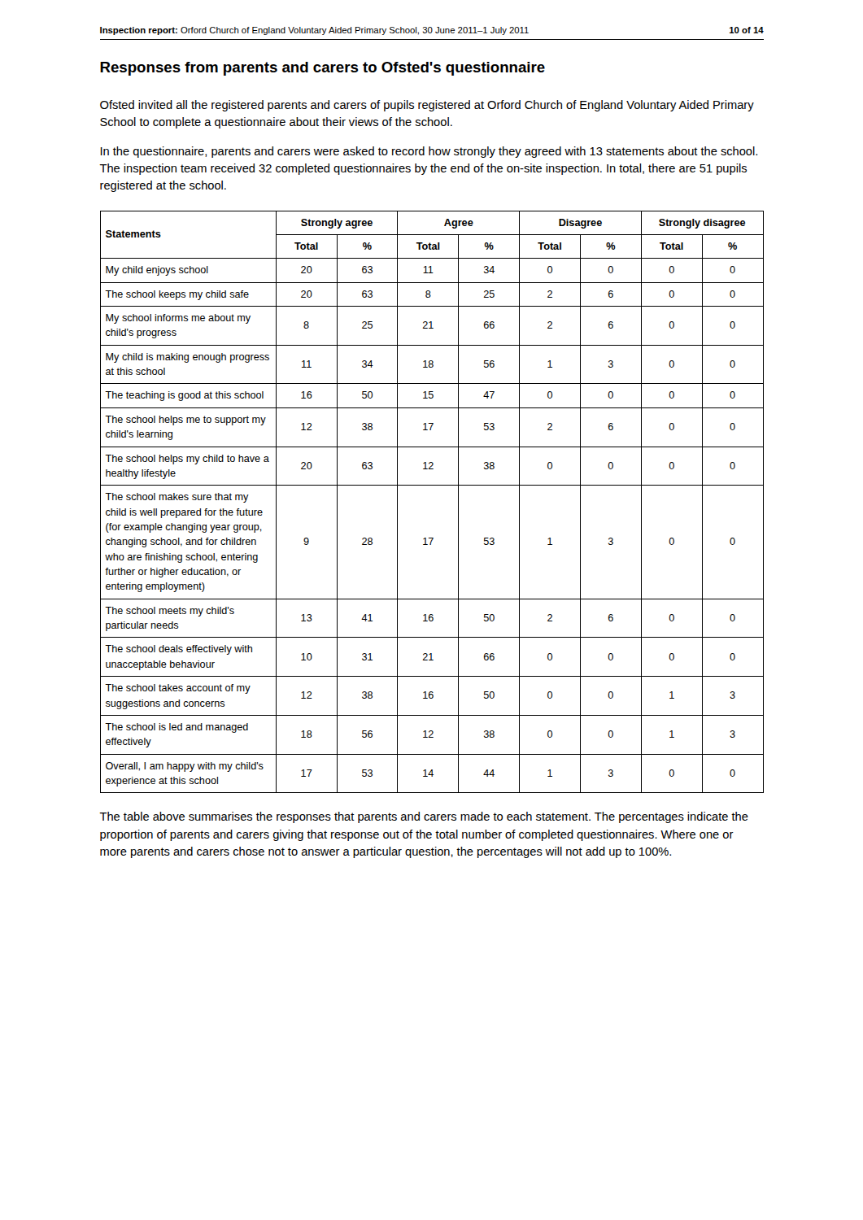Inspection report: Orford Church of England Voluntary Aided Primary School, 30 June 2011–1 July 2011 10 of 14
Responses from parents and carers to Ofsted's questionnaire
Ofsted invited all the registered parents and carers of pupils registered at Orford Church of England Voluntary Aided Primary School to complete a questionnaire about their views of the school.
In the questionnaire, parents and carers were asked to record how strongly they agreed with 13 statements about the school. The inspection team received 32 completed questionnaires by the end of the on-site inspection. In total, there are 51 pupils registered at the school.
| Statements | Strongly agree | Agree | Disagree | Strongly disagree |
| --- | --- | --- | --- | --- |
| Total | % | Total | % | Total | % | Total | % |
| My child enjoys school | 20 | 63 | 11 | 34 | 0 | 0 | 0 | 0 |
| The school keeps my child safe | 20 | 63 | 8 | 25 | 2 | 6 | 0 | 0 |
| My school informs me about my child's progress | 8 | 25 | 21 | 66 | 2 | 6 | 0 | 0 |
| My child is making enough progress at this school | 11 | 34 | 18 | 56 | 1 | 3 | 0 | 0 |
| The teaching is good at this school | 16 | 50 | 15 | 47 | 0 | 0 | 0 | 0 |
| The school helps me to support my child's learning | 12 | 38 | 17 | 53 | 2 | 6 | 0 | 0 |
| The school helps my child to have a healthy lifestyle | 20 | 63 | 12 | 38 | 0 | 0 | 0 | 0 |
| The school makes sure that my child is well prepared for the future (for example changing year group, changing school, and for children who are finishing school, entering further or higher education, or entering employment) | 9 | 28 | 17 | 53 | 1 | 3 | 0 | 0 |
| The school meets my child's particular needs | 13 | 41 | 16 | 50 | 2 | 6 | 0 | 0 |
| The school deals effectively with unacceptable behaviour | 10 | 31 | 21 | 66 | 0 | 0 | 0 | 0 |
| The school takes account of my suggestions and concerns | 12 | 38 | 16 | 50 | 0 | 0 | 1 | 3 |
| The school is led and managed effectively | 18 | 56 | 12 | 38 | 0 | 0 | 1 | 3 |
| Overall, I am happy with my child's experience at this school | 17 | 53 | 14 | 44 | 1 | 3 | 0 | 0 |
The table above summarises the responses that parents and carers made to each statement. The percentages indicate the proportion of parents and carers giving that response out of the total number of completed questionnaires. Where one or more parents and carers chose not to answer a particular question, the percentages will not add up to 100%.